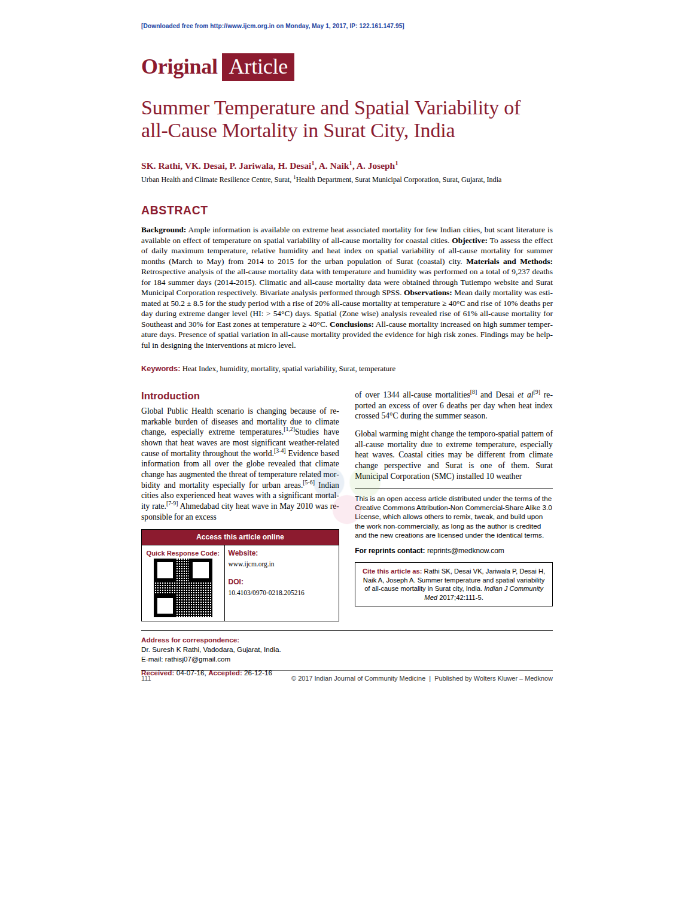[Downloaded free from http://www.ijcm.org.in on Monday, May 1, 2017, IP: 122.161.147.95]
Original
Article
Summer Temperature and Spatial Variability of
all-Cause Mortality in Surat City, India
SK. Rathi, VK. Desai, P. Jariwala, H. Desai1, A. Naik1, A. Joseph1
Urban Health and Climate Resilience Centre, Surat, 1Health Department, Surat Municipal Corporation, Surat, Gujarat, India
ABSTRACT
Background: Ample information is available on extreme heat associated mortality for few Indian cities, but scant literature is available on effect of temperature on spatial variability of all-cause mortality for coastal cities. Objective: To assess the effect of daily maximum temperature, relative humidity and heat index on spatial variability of all-cause mortality for summer months (March to May) from 2014 to 2015 for the urban population of Surat (coastal) city. Materials and Methods: Retrospective analysis of the all-cause mortality data with temperature and humidity was performed on a total of 9,237 deaths for 184 summer days (2014-2015). Climatic and all-cause mortality data were obtained through Tutiempo website and Surat Municipal Corporation respectively. Bivariate analysis performed through SPSS. Observations: Mean daily mortality was estimated at 50.2 ± 8.5 for the study period with a rise of 20% all-cause mortality at temperature ≥ 40°C and rise of 10% deaths per day during extreme danger level (HI: > 54°C) days. Spatial (Zone wise) analysis revealed rise of 61% all-cause mortality for Southeast and 30% for East zones at temperature ≥ 40°C. Conclusions: All-cause mortality increased on high summer temperature days. Presence of spatial variation in all-cause mortality provided the evidence for high risk zones. Findings may be helpful in designing the interventions at micro level.
Keywords: Heat Index, humidity, mortality, spatial variability, Surat, temperature
Introduction
Global Public Health scenario is changing because of remarkable burden of diseases and mortality due to climate change, especially extreme temperatures.[1,2]Studies have shown that heat waves are most significant weather-related cause of mortality throughout the world.[3-4] Evidence based information from all over the globe revealed that climate change has augmented the threat of temperature related morbidity and mortality especially for urban areas.[5-6] Indian cities also experienced heat waves with a significant mortality rate.[7-9] Ahmedabad city heat wave in May 2010 was responsible for an excess
| Access this article online |
| --- |
| Quick Response Code: | Website: www.ijcm.org.in DOI: 10.4103/0970-0218.205216 |
of over 1344 all-cause mortalities[8] and Desai et al[9] reported an excess of over 6 deaths per day when heat index crossed 54°C during the summer season.
Global warming might change the temporo-spatial pattern of all-cause mortality due to extreme temperature, especially heat waves. Coastal cities may be different from climate change perspective and Surat is one of them. Surat Municipal Corporation (SMC) installed 10 weather
This is an open access article distributed under the terms of the Creative Commons Attribution-Non Commercial-Share Alike 3.0 License, which allows others to remix, tweak, and build upon the work non-commercially, as long as the author is credited and the new creations are licensed under the identical terms.
For reprints contact: reprints@medknow.com
Cite this article as: Rathi SK, Desai VK, Jariwala P, Desai H, Naik A, Joseph A. Summer temperature and spatial variability of all-cause mortality in Surat city, India. Indian J Community Med 2017;42:111-5.
Address for correspondence:
Dr. Suresh K Rathi, Vadodara, Gujarat, India.
E-mail: rathisj07@gmail.com
Received: 04-07-16, Accepted: 26-12-16
111
© 2017 Indian Journal of Community Medicine | Published by Wolters Kluwer – Medknow